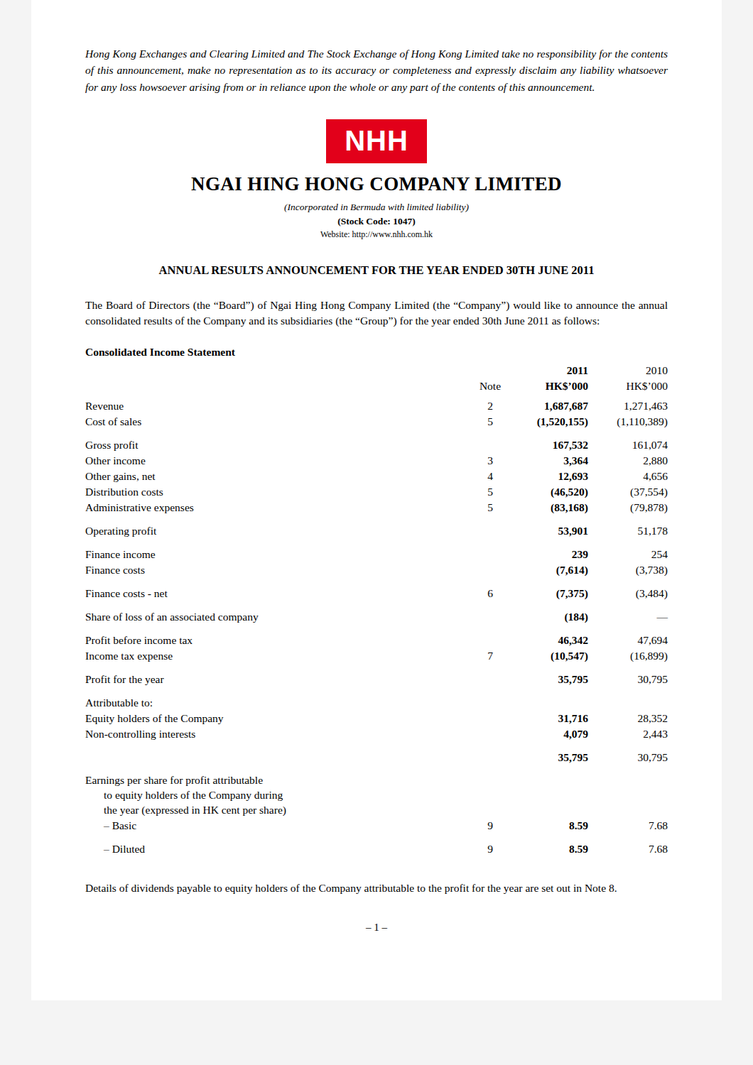Hong Kong Exchanges and Clearing Limited and The Stock Exchange of Hong Kong Limited take no responsibility for the contents of this announcement, make no representation as to its accuracy or completeness and expressly disclaim any liability whatsoever for any loss howsoever arising from or in reliance upon the whole or any part of the contents of this announcement.
NHH
NGAI HING HONG COMPANY LIMITED
(Incorporated in Bermuda with limited liability)
(Stock Code: 1047)
Website: http://www.nhh.com.hk
ANNUAL RESULTS ANNOUNCEMENT FOR THE YEAR ENDED 30TH JUNE 2011
The Board of Directors (the “Board”) of Ngai Hing Hong Company Limited (the “Company”) would like to announce the annual consolidated results of the Company and its subsidiaries (the “Group”) for the year ended 30th June 2011 as follows:
Consolidated Income Statement
| | | 2011 | 2010 |
| | Note | HK$’000 | HK$’000 |
| Revenue | 2 | 1,687,687 | 1,271,463 |
| Cost of sales | 5 | (1,520,155) | (1,110,389) |
| Gross profit | | 167,532 | 161,074 |
| Other income | 3 | 3,364 | 2,880 |
| Other gains, net | 4 | 12,693 | 4,656 |
| Distribution costs | 5 | (46,520) | (37,554) |
| Administrative expenses | 5 | (83,168) | (79,878) |
| Operating profit | | 53,901 | 51,178 |
| Finance income | | 239 | 254 |
| Finance costs | | (7,614) | (3,738) |
| Finance costs - net | 6 | (7,375) | (3,484) |
| Share of loss of an associated company | | (184) | — |
| Profit before income tax | | 46,342 | 47,694 |
| Income tax expense | 7 | (10,547) | (16,899) |
| Profit for the year | | 35,795 | 30,795 |
| Attributable to: | | | |
| Equity holders of the Company | | 31,716 | 28,352 |
| Non-controlling interests | | 4,079 | 2,443 |
| | | 35,795 | 30,795 |
| Earnings per share for profit attributable to equity holders of the Company during the year (expressed in HK cent per share) | | | |
| – Basic | 9 | 8.59 | 7.68 |
| – Diluted | 9 | 8.59 | 7.68 |
Details of dividends payable to equity holders of the Company attributable to the profit for the year are set out in Note 8.
– 1 –